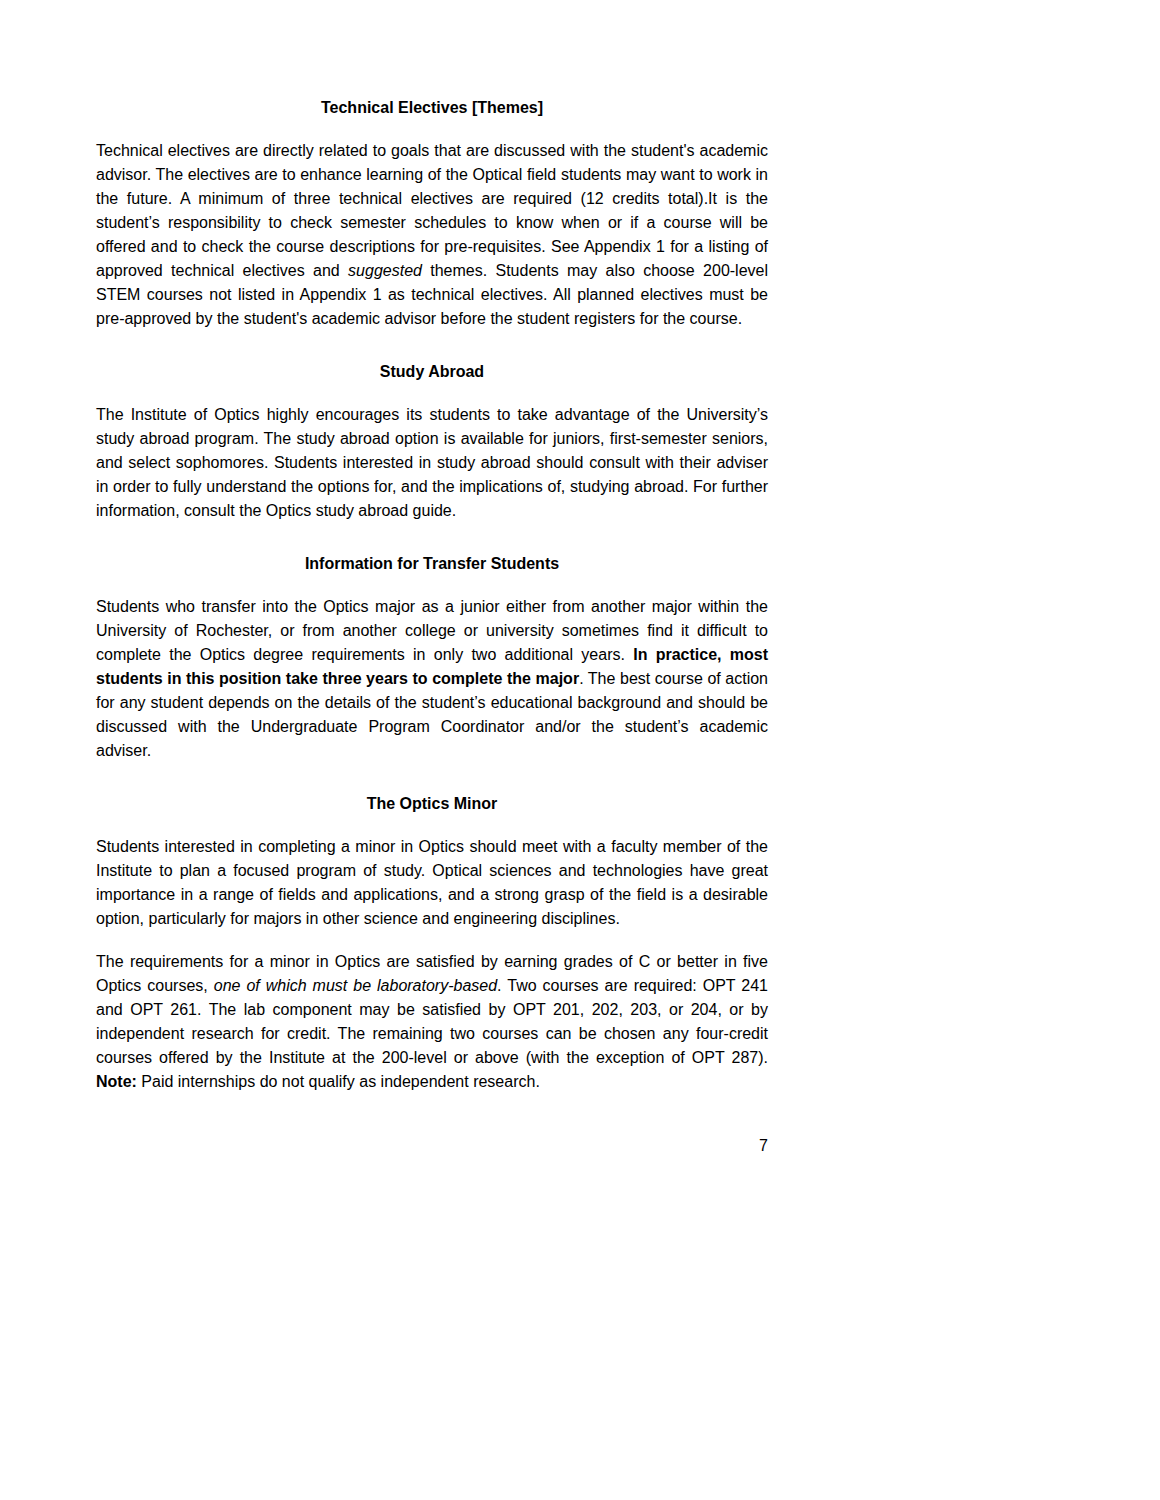Technical Electives [Themes]
Technical electives are directly related to goals that are discussed with the student's academic advisor. The electives are to enhance learning of the Optical field students may want to work in the future. A minimum of three technical electives are required (12 credits total).It is the student’s responsibility to check semester schedules to know when or if a course will be offered and to check the course descriptions for pre-requisites. See Appendix 1 for a listing of approved technical electives and suggested themes. Students may also choose 200-level STEM courses not listed in Appendix 1 as technical electives. All planned electives must be pre-approved by the student's academic advisor before the student registers for the course.
Study Abroad
The Institute of Optics highly encourages its students to take advantage of the University’s study abroad program. The study abroad option is available for juniors, first-semester seniors, and select sophomores. Students interested in study abroad should consult with their adviser in order to fully understand the options for, and the implications of, studying abroad. For further information, consult the Optics study abroad guide.
Information for Transfer Students
Students who transfer into the Optics major as a junior either from another major within the University of Rochester, or from another college or university sometimes find it difficult to complete the Optics degree requirements in only two additional years. In practice, most students in this position take three years to complete the major. The best course of action for any student depends on the details of the student’s educational background and should be discussed with the Undergraduate Program Coordinator and/or the student’s academic adviser.
The Optics Minor
Students interested in completing a minor in Optics should meet with a faculty member of the Institute to plan a focused program of study. Optical sciences and technologies have great importance in a range of fields and applications, and a strong grasp of the field is a desirable option, particularly for majors in other science and engineering disciplines.
The requirements for a minor in Optics are satisfied by earning grades of C or better in five Optics courses, one of which must be laboratory-based. Two courses are required: OPT 241 and OPT 261. The lab component may be satisfied by OPT 201, 202, 203, or 204, or by independent research for credit. The remaining two courses can be chosen any four-credit courses offered by the Institute at the 200-level or above (with the exception of OPT 287). Note: Paid internships do not qualify as independent research.
7